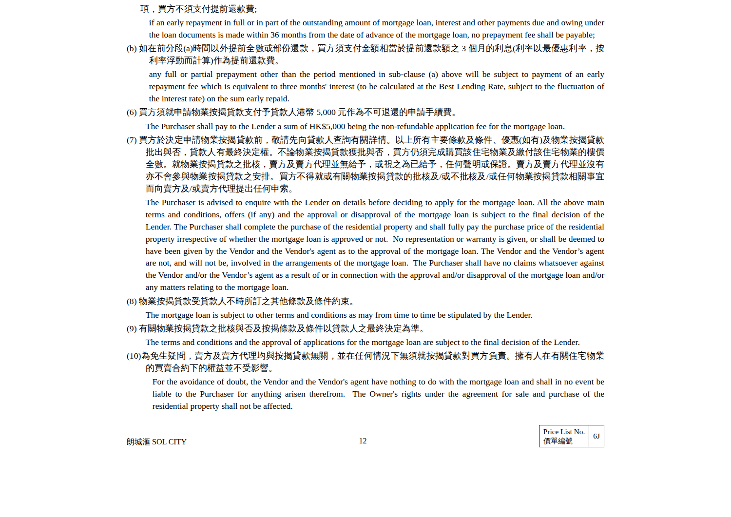項，買方不須支付提前還款費;
if an early repayment in full or in part of the outstanding amount of mortgage loan, interest and other payments due and owing under the loan documents is made within 36 months from the date of advance of the mortgage loan, no prepayment fee shall be payable;
(b) 如在前分段(a)時間以外提前全數或部份還款，買方須支付金額相當於提前還款額之 3 個月的利息(利率以最優惠利率，按利率浮動而計算)作為提前還款費。
any full or partial prepayment other than the period mentioned in sub-clause (a) above will be subject to payment of an early repayment fee which is equivalent to three months' interest (to be calculated at the Best Lending Rate, subject to the fluctuation of the interest rate) on the sum early repaid.
(6) 買方須就申請物業按揭貸款支付予貸款人港幣 5,000 元作為不可退還的申請手續費。
The Purchaser shall pay to the Lender a sum of HK$5,000 being the non-refundable application fee for the mortgage loan.
(7) 買方於決定申請物業按揭貸款前，敬請先向貸款人查詢有關詳情。以上所有主要條款及條件、優惠(如有)及物業按揭貸款批出與否，貸款人有最終決定權。不論物業按揭貸款獲批與否，買方仍須完成購買該住宅物業及繳付該住宅物業的樓價全數。就物業按揭貸款之批核，賣方及賣方代理並無給予，或視之為已給予，任何聲明或保證。賣方及賣方代理並沒有亦不會參與物業按揭貸款之安排。買方不得就或有關物業按揭貸款的批核及/或不批核及/或任何物業按揭貸款相關事宜而向賣方及/或賣方代理提出任何申索。
The Purchaser is advised to enquire with the Lender on details before deciding to apply for the mortgage loan. All the above main terms and conditions, offers (if any) and the approval or disapproval of the mortgage loan is subject to the final decision of the Lender. The Purchaser shall complete the purchase of the residential property and shall fully pay the purchase price of the residential property irrespective of whether the mortgage loan is approved or not. No representation or warranty is given, or shall be deemed to have been given by the Vendor and the Vendor's agent as to the approval of the mortgage loan. The Vendor and the Vendor’s agent are not, and will not be, involved in the arrangements of the mortgage loan. The Purchaser shall have no claims whatsoever against the Vendor and/or the Vendor’s agent as a result of or in connection with the approval and/or disapproval of the mortgage loan and/or any matters relating to the mortgage loan.
(8) 物業按揭貸款受貸款人不時所訂之其他條款及條件約束。
The mortgage loan is subject to other terms and conditions as may from time to time be stipulated by the Lender.
(9) 有關物業按揭貸款之批核與否及按揭條款及條件以貸款人之最終決定為準。
The terms and conditions and the approval of applications for the mortgage loan are subject to the final decision of the Lender.
(10)為免生疑問，賣方及賣方代理均與按揭貸款無關，並在任何情況下無須就按揭貸款對買方負責。擁有人在有關住宅物業的買賣合約下的權益並不受影響。
For the avoidance of doubt, the Vendor and the Vendor's agent have nothing to do with the mortgage loan and shall in no event be liable to the Purchaser for anything arisen therefrom. The Owner's rights under the agreement for sale and purchase of the residential property shall not be affected.
朗城滙 SOL CITY
12
| Price List No. 價單編號 | 6J |